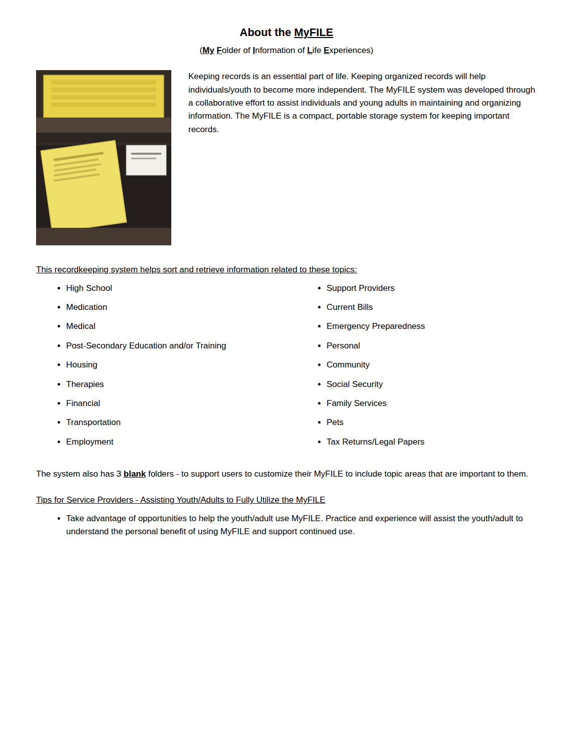About the MyFILE
(My Folder of Information of Life Experiences)
Keeping records is an essential part of life. Keeping organized records will help individuals/youth to become more independent. The MyFILE system was developed through a collaborative effort to assist individuals and young adults in maintaining and organizing information. The MyFILE is a compact, portable storage system for keeping important records.
This recordkeeping system helps sort and retrieve information related to these topics:
High School
Medication
Medical
Post-Secondary Education and/or Training
Housing
Therapies
Financial
Transportation
Employment
Support Providers
Current Bills
Emergency Preparedness
Personal
Community
Social Security
Family Services
Pets
Tax Returns/Legal Papers
The system also has 3 blank folders - to support users to customize their MyFILE to include topic areas that are important to them.
Tips for Service Providers - Assisting Youth/Adults to Fully Utilize the MyFILE
Take advantage of opportunities to help the youth/adult use MyFILE. Practice and experience will assist the youth/adult to understand the personal benefit of using MyFILE and support continued use.